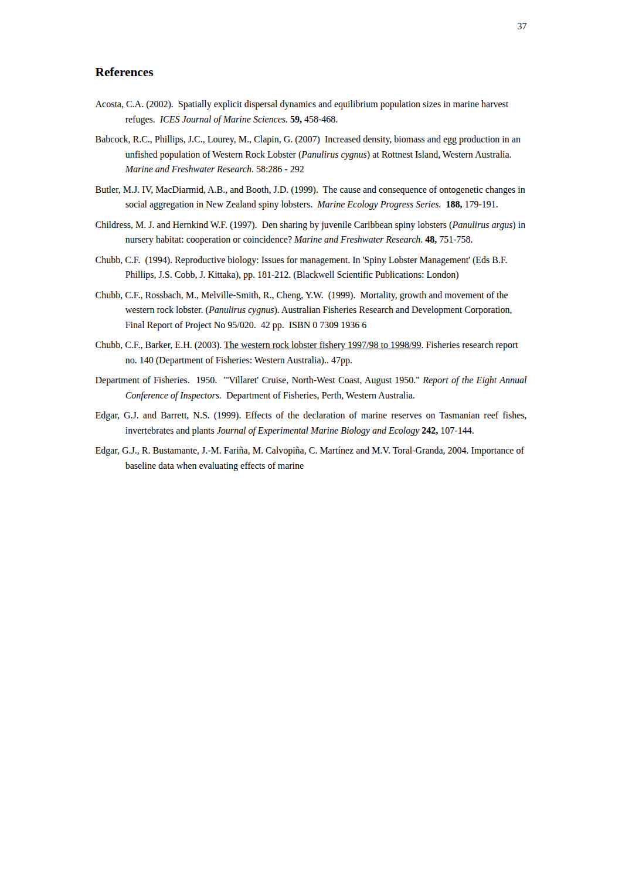37
References
Acosta, C.A. (2002). Spatially explicit dispersal dynamics and equilibrium population sizes in marine harvest refuges. ICES Journal of Marine Sciences. 59, 458-468.
Babcock, R.C., Phillips, J.C., Lourey, M., Clapin, G. (2007) Increased density, biomass and egg production in an unfished population of Western Rock Lobster (Panulirus cygnus) at Rottnest Island, Western Australia. Marine and Freshwater Research. 58:286 - 292
Butler, M.J. IV, MacDiarmid, A.B., and Booth, J.D. (1999). The cause and consequence of ontogenetic changes in social aggregation in New Zealand spiny lobsters. Marine Ecology Progress Series. 188, 179-191.
Childress, M. J. and Hernkind W.F. (1997). Den sharing by juvenile Caribbean spiny lobsters (Panulirus argus) in nursery habitat: cooperation or coincidence? Marine and Freshwater Research. 48, 751-758.
Chubb, C.F. (1994). Reproductive biology: Issues for management. In 'Spiny Lobster Management' (Eds B.F. Phillips, J.S. Cobb, J. Kittaka), pp. 181-212. (Blackwell Scientific Publications: London)
Chubb, C.F., Rossbach, M., Melville-Smith, R., Cheng, Y.W. (1999). Mortality, growth and movement of the western rock lobster. (Panulirus cygnus). Australian Fisheries Research and Development Corporation, Final Report of Project No 95/020. 42 pp. ISBN 0 7309 1936 6
Chubb, C.F., Barker, E.H. (2003). The western rock lobster fishery 1997/98 to 1998/99. Fisheries research report no. 140 (Department of Fisheries: Western Australia).. 47pp.
Department of Fisheries. 1950. "'Villaret' Cruise, North-West Coast, August 1950." Report of the Eight Annual Conference of Inspectors. Department of Fisheries, Perth, Western Australia.
Edgar, G.J. and Barrett, N.S. (1999). Effects of the declaration of marine reserves on Tasmanian reef fishes, invertebrates and plants Journal of Experimental Marine Biology and Ecology 242, 107-144.
Edgar, G.J., R. Bustamante, J.-M. Fariña, M. Calvopiña, C. Martínez and M.V. Toral-Granda, 2004. Importance of baseline data when evaluating effects of marine